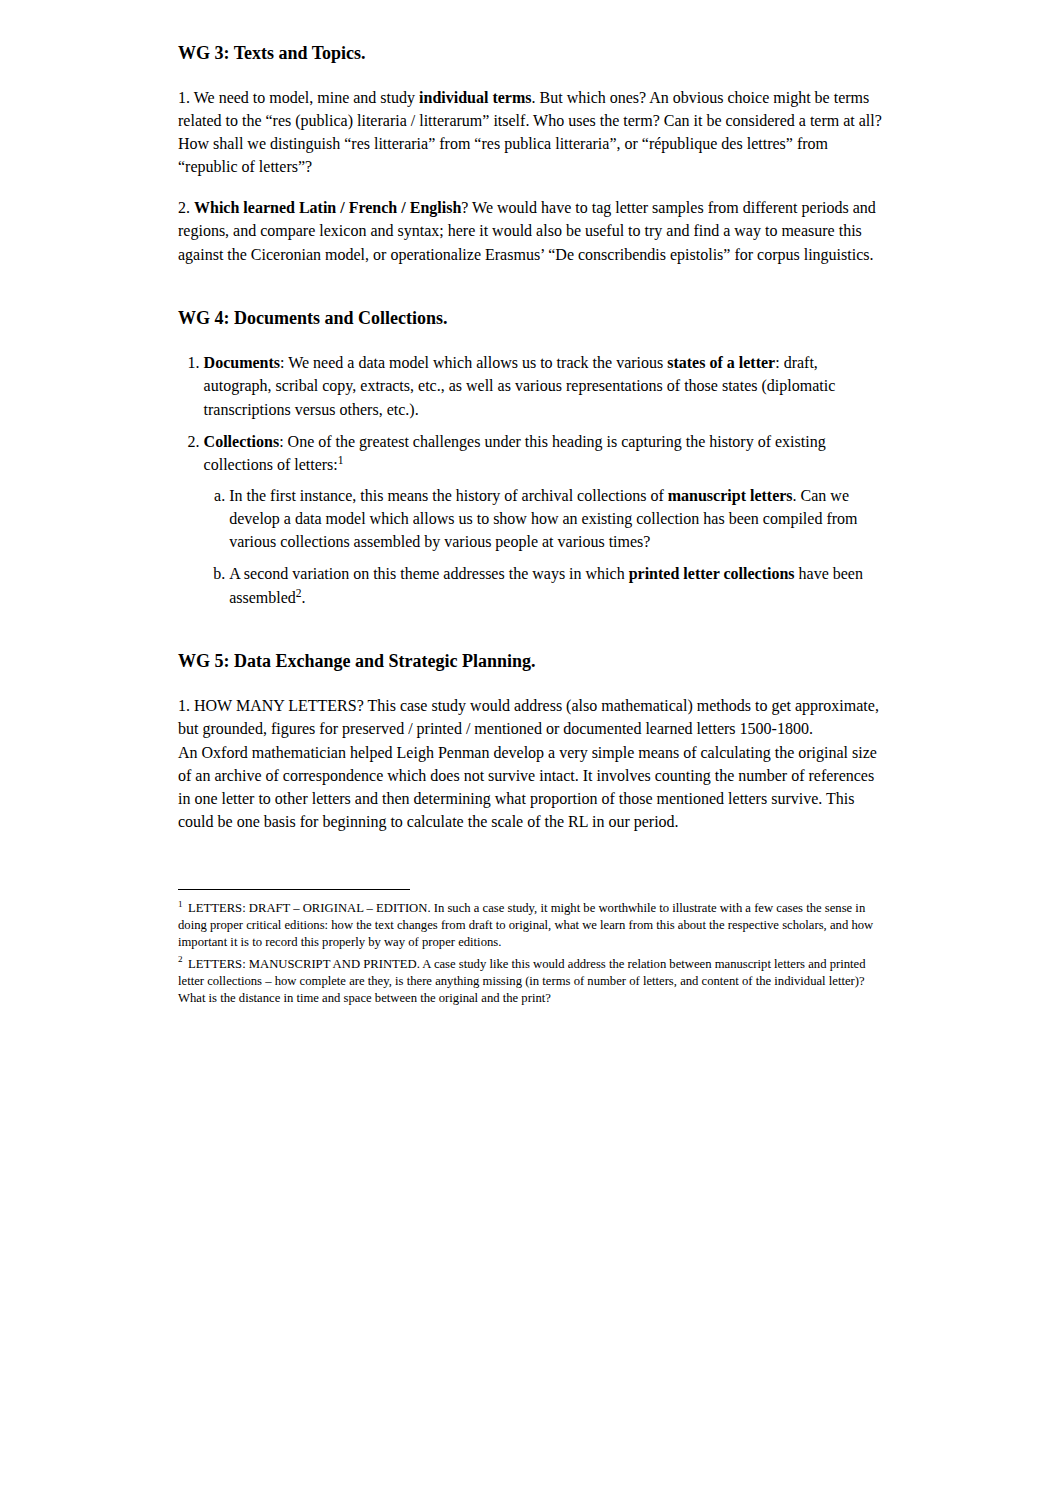WG 3: Texts and Topics.
1. We need to model, mine and study individual terms. But which ones? An obvious choice might be terms related to the “res (publica) literaria / litterarum” itself. Who uses the term? Can it be considered a term at all? How shall we distinguish “res litteraria” from “res publica litteraria”, or “république des lettres” from “republic of letters”?
2. Which learned Latin / French / English? We would have to tag letter samples from different periods and regions, and compare lexicon and syntax; here it would also be useful to try and find a way to measure this against the Ciceronian model, or operationalize Erasmus’ “De conscribendis epistolis” for corpus linguistics.
WG 4: Documents and Collections.
Documents: We need a data model which allows us to track the various states of a letter: draft, autograph, scribal copy, extracts, etc., as well as various representations of those states (diplomatic transcriptions versus others, etc.).
Collections: One of the greatest challenges under this heading is capturing the history of existing collections of letters:1
In the first instance, this means the history of archival collections of manuscript letters. Can we develop a data model which allows us to show how an existing collection has been compiled from various collections assembled by various people at various times?
A second variation on this theme addresses the ways in which printed letter collections have been assembled2.
WG 5: Data Exchange and Strategic Planning.
1. HOW MANY LETTERS? This case study would address (also mathematical) methods to get approximate, but grounded, figures for preserved / printed / mentioned or documented learned letters 1500-1800.
An Oxford mathematician helped Leigh Penman develop a very simple means of calculating the original size of an archive of correspondence which does not survive intact. It involves counting the number of references in one letter to other letters and then determining what proportion of those mentioned letters survive. This could be one basis for beginning to calculate the scale of the RL in our period.
1 LETTERS: DRAFT – ORIGINAL – EDITION. In such a case study, it might be worthwhile to illustrate with a few cases the sense in doing proper critical editions: how the text changes from draft to original, what we learn from this about the respective scholars, and how important it is to record this properly by way of proper editions.
2 LETTERS: MANUSCRIPT AND PRINTED. A case study like this would address the relation between manuscript letters and printed letter collections – how complete are they, is there anything missing (in terms of number of letters, and content of the individual letter)? What is the distance in time and space between the original and the print?